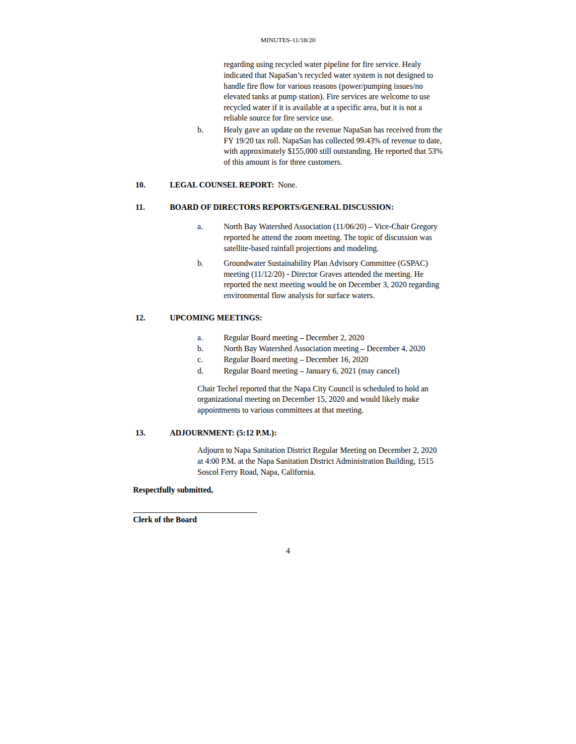MINUTES-11/18/20
regarding using recycled water pipeline for fire service. Healy indicated that NapaSan’s recycled water system is not designed to handle fire flow for various reasons (power/pumping issues/no elevated tanks at pump station). Fire services are welcome to use recycled water if it is available at a specific area, but it is not a reliable source for fire service use.
b.
Healy gave an update on the revenue NapaSan has received from the FY 19/20 tax roll. NapaSan has collected 99.43% of revenue to date, with approximately $155,000 still outstanding. He reported that 53% of this amount is for three customers.
10.
LEGAL COUNSEL REPORT: None.
11.
BOARD OF DIRECTORS REPORTS/GENERAL DISCUSSION:
a.
North Bay Watershed Association (11/06/20) – Vice-Chair Gregory reported he attend the zoom meeting. The topic of discussion was satellite-based rainfall projections and modeling.
b.
Groundwater Sustainability Plan Advisory Committee (GSPAC) meeting (11/12/20) - Director Graves attended the meeting. He reported the next meeting would be on December 3, 2020 regarding environmental flow analysis for surface waters.
12.
UPCOMING MEETINGS:
a.
Regular Board meeting – December 2, 2020
b.
North Bay Watershed Association meeting – December 4, 2020
c.
Regular Board meeting – December 16, 2020
d.
Regular Board meeting – January 6, 2021 (may cancel)
Chair Techel reported that the Napa City Council is scheduled to hold an organizational meeting on December 15, 2020 and would likely make appointments to various committees at that meeting.
13.
ADJOURNMENT: (5:12 P.M.):
Adjourn to Napa Sanitation District Regular Meeting on December 2, 2020 at 4:00 P.M. at the Napa Sanitation District Administration Building, 1515 Soscol Ferry Road, Napa, California.
Respectfully submitted,
Clerk of the Board
4